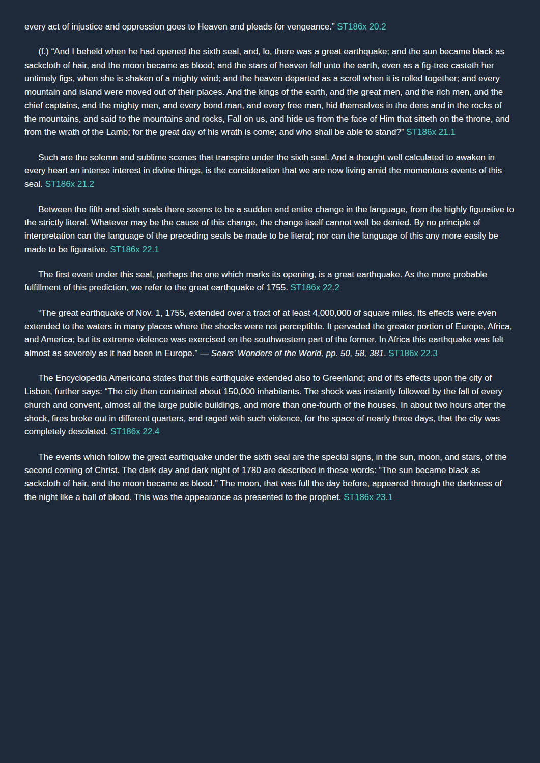every act of injustice and oppression goes to Heaven and pleads for vengeance.” ST186x 20.2
(f.) “And I beheld when he had opened the sixth seal, and, lo, there was a great earthquake; and the sun became black as sackcloth of hair, and the moon became as blood; and the stars of heaven fell unto the earth, even as a fig-tree casteth her untimely figs, when she is shaken of a mighty wind; and the heaven departed as a scroll when it is rolled together; and every mountain and island were moved out of their places. And the kings of the earth, and the great men, and the rich men, and the chief captains, and the mighty men, and every bond man, and every free man, hid themselves in the dens and in the rocks of the mountains, and said to the mountains and rocks, Fall on us, and hide us from the face of Him that sitteth on the throne, and from the wrath of the Lamb; for the great day of his wrath is come; and who shall be able to stand?” ST186x 21.1
Such are the solemn and sublime scenes that transpire under the sixth seal. And a thought well calculated to awaken in every heart an intense interest in divine things, is the consideration that we are now living amid the momentous events of this seal. ST186x 21.2
Between the fifth and sixth seals there seems to be a sudden and entire change in the language, from the highly figurative to the strictly literal. Whatever may be the cause of this change, the change itself cannot well be denied. By no principle of interpretation can the language of the preceding seals be made to be literal; nor can the language of this any more easily be made to be figurative. ST186x 22.1
The first event under this seal, perhaps the one which marks its opening, is a great earthquake. As the more probable fulfillment of this prediction, we refer to the great earthquake of 1755. ST186x 22.2
“The great earthquake of Nov. 1, 1755, extended over a tract of at least 4,000,000 of square miles. Its effects were even extended to the waters in many places where the shocks were not perceptible. It pervaded the greater portion of Europe, Africa, and America; but its extreme violence was exercised on the southwestern part of the former. In Africa this earthquake was felt almost as severely as it had been in Europe.” — Sears’ Wonders of the World, pp. 50, 58, 381. ST186x 22.3
The Encyclopedia Americana states that this earthquake extended also to Greenland; and of its effects upon the city of Lisbon, further says: “The city then contained about 150,000 inhabitants. The shock was instantly followed by the fall of every church and convent, almost all the large public buildings, and more than one-fourth of the houses. In about two hours after the shock, fires broke out in different quarters, and raged with such violence, for the space of nearly three days, that the city was completely desolated. ST186x 22.4
The events which follow the great earthquake under the sixth seal are the special signs, in the sun, moon, and stars, of the second coming of Christ. The dark day and dark night of 1780 are described in these words: “The sun became black as sackcloth of hair, and the moon became as blood.” The moon, that was full the day before, appeared through the darkness of the night like a ball of blood. This was the appearance as presented to the prophet. ST186x 23.1